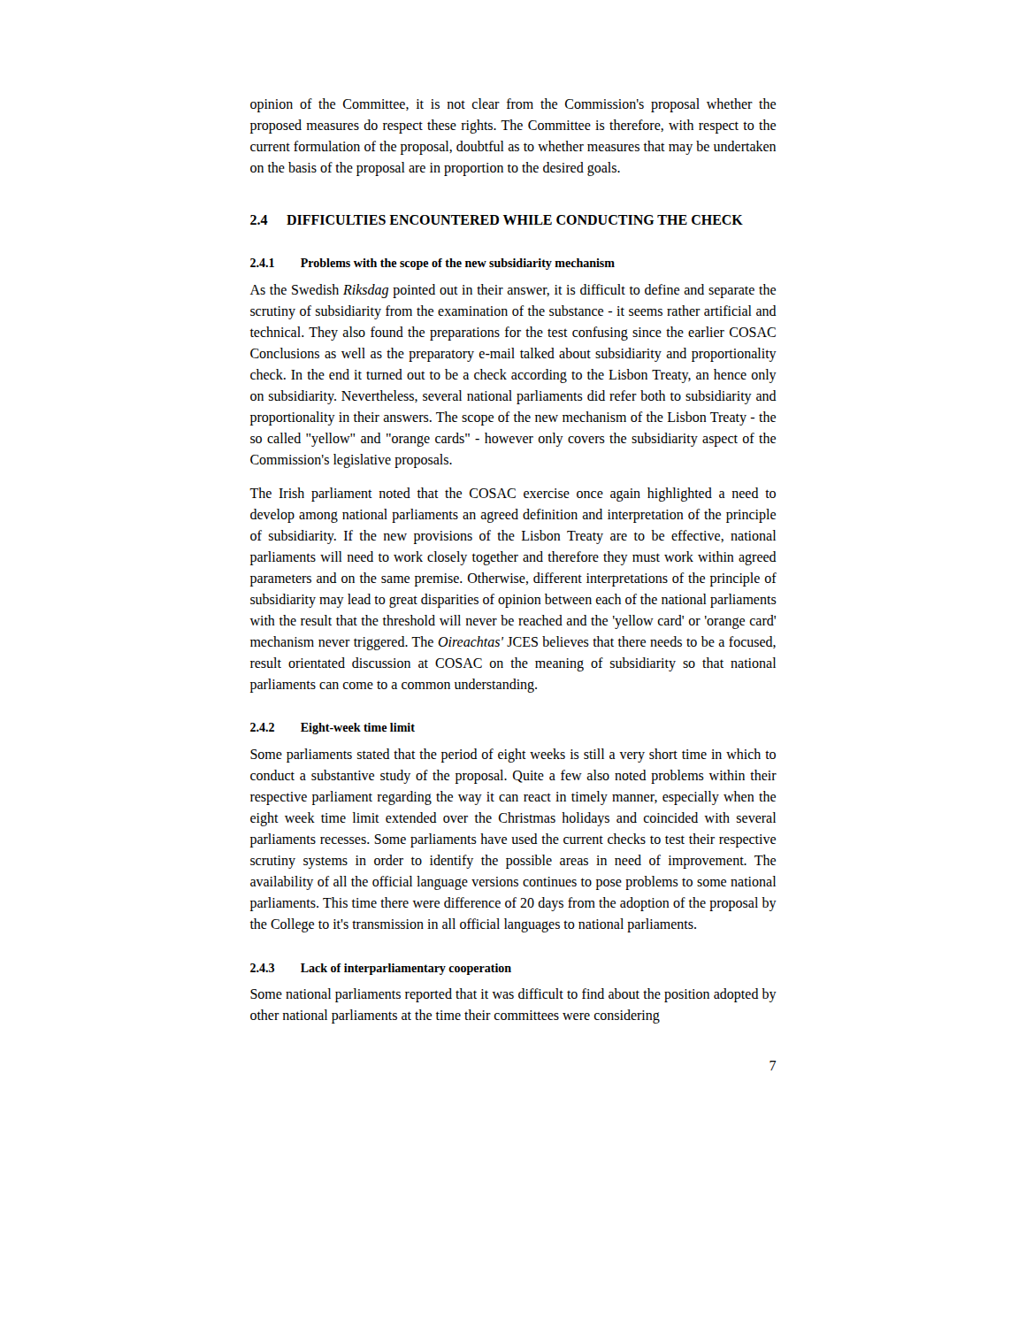opinion of the Committee, it is not clear from the Commission's proposal whether the proposed measures do respect these rights. The Committee is therefore, with respect to the current formulation of the proposal, doubtful as to whether measures that may be undertaken on the basis of the proposal are in proportion to the desired goals.
2.4 DIFFICULTIES ENCOUNTERED WHILE CONDUCTING THE CHECK
2.4.1 Problems with the scope of the new subsidiarity mechanism
As the Swedish Riksdag pointed out in their answer, it is difficult to define and separate the scrutiny of subsidiarity from the examination of the substance - it seems rather artificial and technical. They also found the preparations for the test confusing since the earlier COSAC Conclusions as well as the preparatory e-mail talked about subsidiarity and proportionality check. In the end it turned out to be a check according to the Lisbon Treaty, an hence only on subsidiarity. Nevertheless, several national parliaments did refer both to subsidiarity and proportionality in their answers. The scope of the new mechanism of the Lisbon Treaty - the so called "yellow" and "orange cards" - however only covers the subsidiarity aspect of the Commission's legislative proposals.
The Irish parliament noted that the COSAC exercise once again highlighted a need to develop among national parliaments an agreed definition and interpretation of the principle of subsidiarity. If the new provisions of the Lisbon Treaty are to be effective, national parliaments will need to work closely together and therefore they must work within agreed parameters and on the same premise. Otherwise, different interpretations of the principle of subsidiarity may lead to great disparities of opinion between each of the national parliaments with the result that the threshold will never be reached and the 'yellow card' or 'orange card' mechanism never triggered. The Oireachtas' JCES believes that there needs to be a focused, result orientated discussion at COSAC on the meaning of subsidiarity so that national parliaments can come to a common understanding.
2.4.2 Eight-week time limit
Some parliaments stated that the period of eight weeks is still a very short time in which to conduct a substantive study of the proposal. Quite a few also noted problems within their respective parliament regarding the way it can react in timely manner, especially when the eight week time limit extended over the Christmas holidays and coincided with several parliaments recesses. Some parliaments have used the current checks to test their respective scrutiny systems in order to identify the possible areas in need of improvement. The availability of all the official language versions continues to pose problems to some national parliaments. This time there were difference of 20 days from the adoption of the proposal by the College to it's transmission in all official languages to national parliaments.
2.4.3 Lack of interparliamentary cooperation
Some national parliaments reported that it was difficult to find about the position adopted by other national parliaments at the time their committees were considering
7